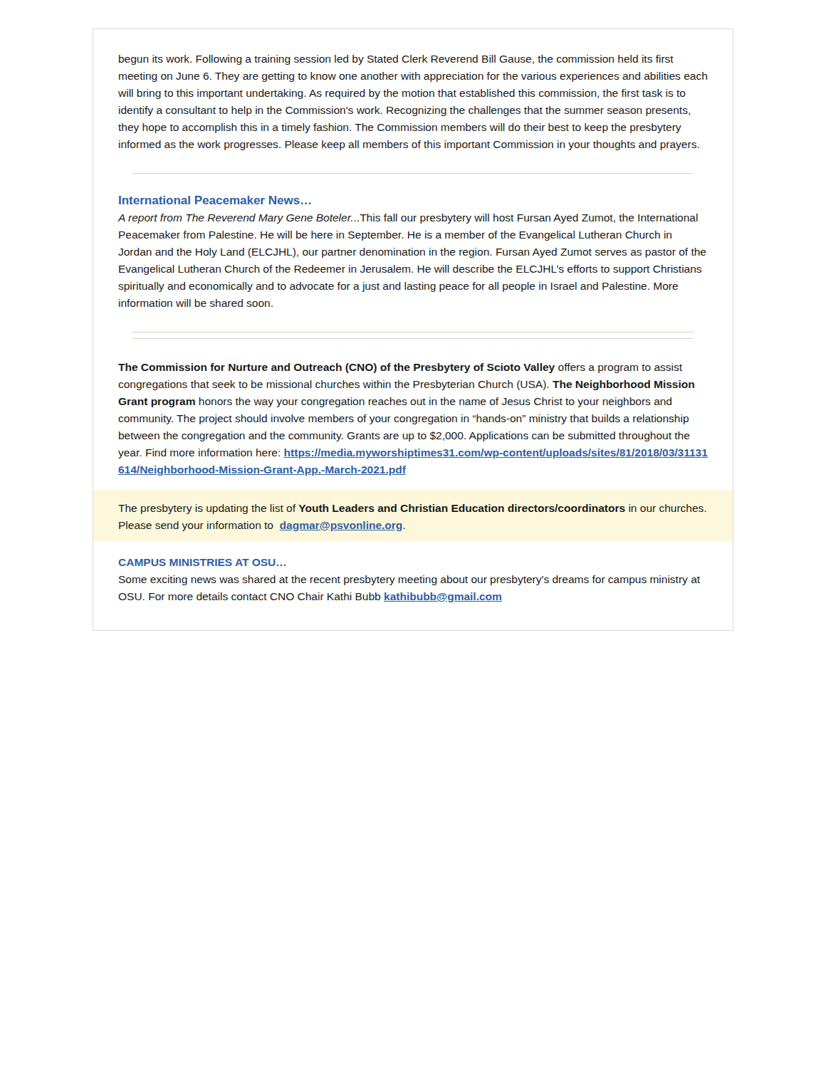begun its work. Following a training session led by Stated Clerk Reverend Bill Gause, the commission held its first meeting on June 6. They are getting to know one another with appreciation for the various experiences and abilities each will bring to this important undertaking. As required by the motion that established this commission, the first task is to identify a consultant to help in the Commission's work. Recognizing the challenges that the summer season presents, they hope to accomplish this in a timely fashion. The Commission members will do their best to keep the presbytery informed as the work progresses. Please keep all members of this important Commission in your thoughts and prayers.
International Peacemaker News…
A report from The Reverend Mary Gene Boteler...This fall our presbytery will host Fursan Ayed Zumot, the International Peacemaker from Palestine. He will be here in September. He is a member of the Evangelical Lutheran Church in Jordan and the Holy Land (ELCJHL), our partner denomination in the region. Fursan Ayed Zumot serves as pastor of the Evangelical Lutheran Church of the Redeemer in Jerusalem. He will describe the ELCJHL’s efforts to support Christians spiritually and economically and to advocate for a just and lasting peace for all people in Israel and Palestine. More information will be shared soon.
The Commission for Nurture and Outreach (CNO) of the Presbytery of Scioto Valley offers a program to assist congregations that seek to be missional churches within the Presbyterian Church (USA). The Neighborhood Mission Grant program honors the way your congregation reaches out in the name of Jesus Christ to your neighbors and community. The project should involve members of your congregation in “hands-on” ministry that builds a relationship between the congregation and the community. Grants are up to $2,000. Applications can be submitted throughout the year. Find more information here: https://media.myworshiptimes31.com/wp-content/uploads/sites/81/2018/03/31131614/Neighborhood-Mission-Grant-App.-March-2021.pdf
The presbytery is updating the list of Youth Leaders and Christian Education directors/coordinators in our churches. Please send your information to dagmar@psvonline.org.
CAMPUS MINISTRIES AT OSU…
Some exciting news was shared at the recent presbytery meeting about our presbytery's dreams for campus ministry at OSU. For more details contact CNO Chair Kathi Bubb kathibubb@gmail.com